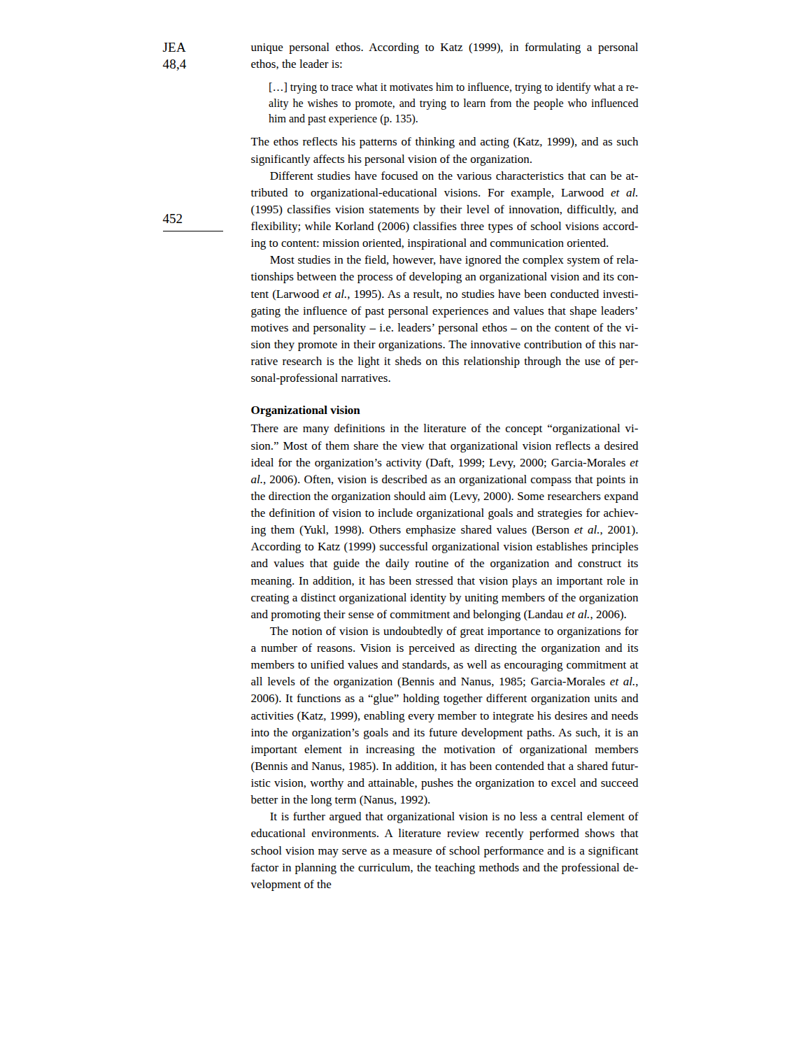JEA 48,4
452
unique personal ethos. According to Katz (1999), in formulating a personal ethos, the leader is:
[…] trying to trace what it motivates him to influence, trying to identify what a reality he wishes to promote, and trying to learn from the people who influenced him and past experience (p. 135).
The ethos reflects his patterns of thinking and acting (Katz, 1999), and as such significantly affects his personal vision of the organization.
Different studies have focused on the various characteristics that can be attributed to organizational-educational visions. For example, Larwood et al. (1995) classifies vision statements by their level of innovation, difficultly, and flexibility; while Korland (2006) classifies three types of school visions according to content: mission oriented, inspirational and communication oriented.
Most studies in the field, however, have ignored the complex system of relationships between the process of developing an organizational vision and its content (Larwood et al., 1995). As a result, no studies have been conducted investigating the influence of past personal experiences and values that shape leaders’ motives and personality – i.e. leaders’ personal ethos – on the content of the vision they promote in their organizations. The innovative contribution of this narrative research is the light it sheds on this relationship through the use of personal-professional narratives.
Organizational vision
There are many definitions in the literature of the concept “organizational vision.” Most of them share the view that organizational vision reflects a desired ideal for the organization’s activity (Daft, 1999; Levy, 2000; Garcia-Morales et al., 2006). Often, vision is described as an organizational compass that points in the direction the organization should aim (Levy, 2000). Some researchers expand the definition of vision to include organizational goals and strategies for achieving them (Yukl, 1998). Others emphasize shared values (Berson et al., 2001). According to Katz (1999) successful organizational vision establishes principles and values that guide the daily routine of the organization and construct its meaning. In addition, it has been stressed that vision plays an important role in creating a distinct organizational identity by uniting members of the organization and promoting their sense of commitment and belonging (Landau et al., 2006).
The notion of vision is undoubtedly of great importance to organizations for a number of reasons. Vision is perceived as directing the organization and its members to unified values and standards, as well as encouraging commitment at all levels of the organization (Bennis and Nanus, 1985; Garcia-Morales et al., 2006). It functions as a “glue” holding together different organization units and activities (Katz, 1999), enabling every member to integrate his desires and needs into the organization’s goals and its future development paths. As such, it is an important element in increasing the motivation of organizational members (Bennis and Nanus, 1985). In addition, it has been contended that a shared futuristic vision, worthy and attainable, pushes the organization to excel and succeed better in the long term (Nanus, 1992).
It is further argued that organizational vision is no less a central element of educational environments. A literature review recently performed shows that school vision may serve as a measure of school performance and is a significant factor in planning the curriculum, the teaching methods and the professional development of the